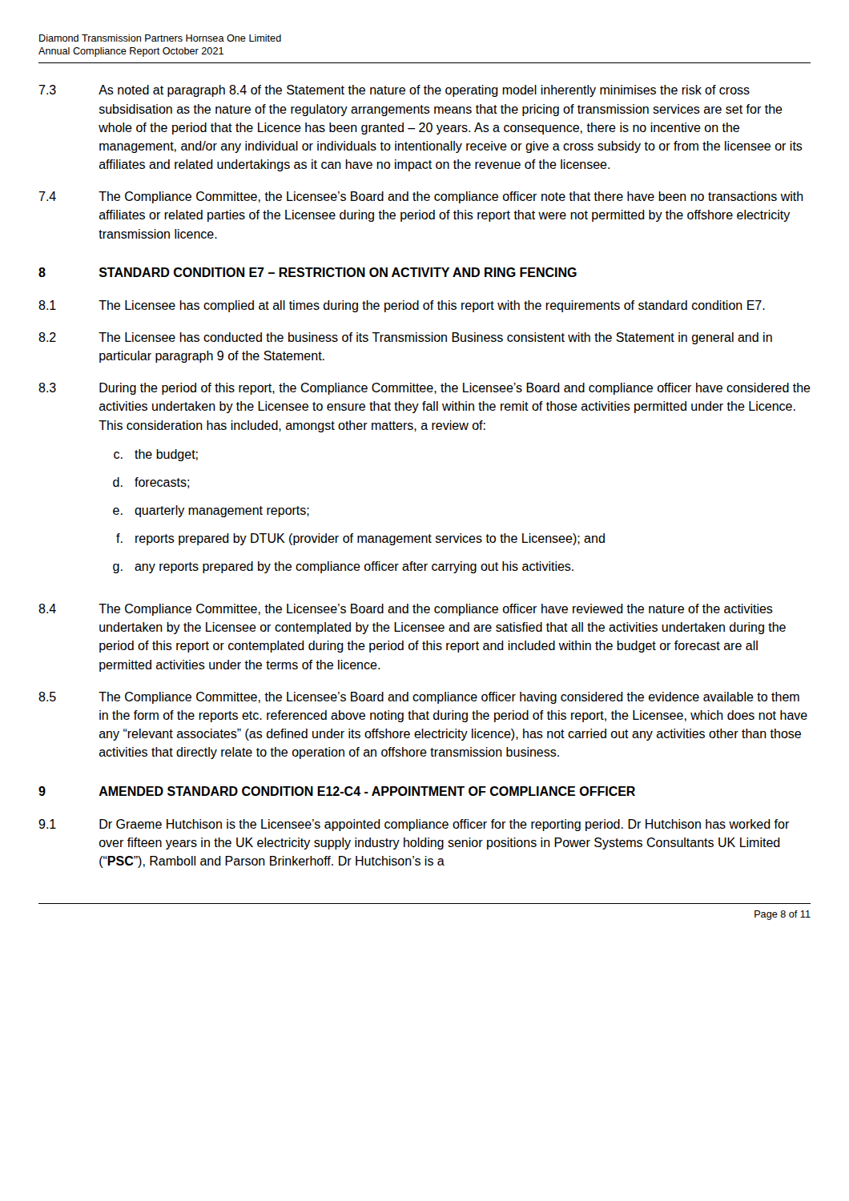Diamond Transmission Partners Hornsea One Limited
Annual Compliance Report October 2021
7.3
As noted at paragraph 8.4 of the Statement the nature of the operating model inherently minimises the risk of cross subsidisation as the nature of the regulatory arrangements means that the pricing of transmission services are set for the whole of the period that the Licence has been granted – 20 years. As a consequence, there is no incentive on the management, and/or any individual or individuals to intentionally receive or give a cross subsidy to or from the licensee or its affiliates and related undertakings as it can have no impact on the revenue of the licensee.
7.4
The Compliance Committee, the Licensee’s Board and the compliance officer note that there have been no transactions with affiliates or related parties of the Licensee during the period of this report that were not permitted by the offshore electricity transmission licence.
8
STANDARD CONDITION E7 – RESTRICTION ON ACTIVITY AND RING FENCING
8.1
The Licensee has complied at all times during the period of this report with the requirements of standard condition E7.
8.2
The Licensee has conducted the business of its Transmission Business consistent with the Statement in general and in particular paragraph 9 of the Statement.
8.3
During the period of this report, the Compliance Committee, the Licensee’s Board and compliance officer have considered the activities undertaken by the Licensee to ensure that they fall within the remit of those activities permitted under the Licence. This consideration has included, amongst other matters, a review of:
the budget;
forecasts;
quarterly management reports;
reports prepared by DTUK (provider of management services to the Licensee); and
any reports prepared by the compliance officer after carrying out his activities.
8.4
The Compliance Committee, the Licensee’s Board and the compliance officer have reviewed the nature of the activities undertaken by the Licensee or contemplated by the Licensee and are satisfied that all the activities undertaken during the period of this report or contemplated during the period of this report and included within the budget or forecast are all permitted activities under the terms of the licence.
8.5
The Compliance Committee, the Licensee’s Board and compliance officer having considered the evidence available to them in the form of the reports etc. referenced above noting that during the period of this report, the Licensee, which does not have any “relevant associates” (as defined under its offshore electricity licence), has not carried out any activities other than those activities that directly relate to the operation of an offshore transmission business.
9
AMENDED STANDARD CONDITION E12-C4 - APPOINTMENT OF COMPLIANCE OFFICER
9.1
Dr Graeme Hutchison is the Licensee’s appointed compliance officer for the reporting period. Dr Hutchison has worked for over fifteen years in the UK electricity supply industry holding senior positions in Power Systems Consultants UK Limited (“PSC”), Ramboll and Parson Brinkerhoff. Dr Hutchison’s is a
Page 8 of 11